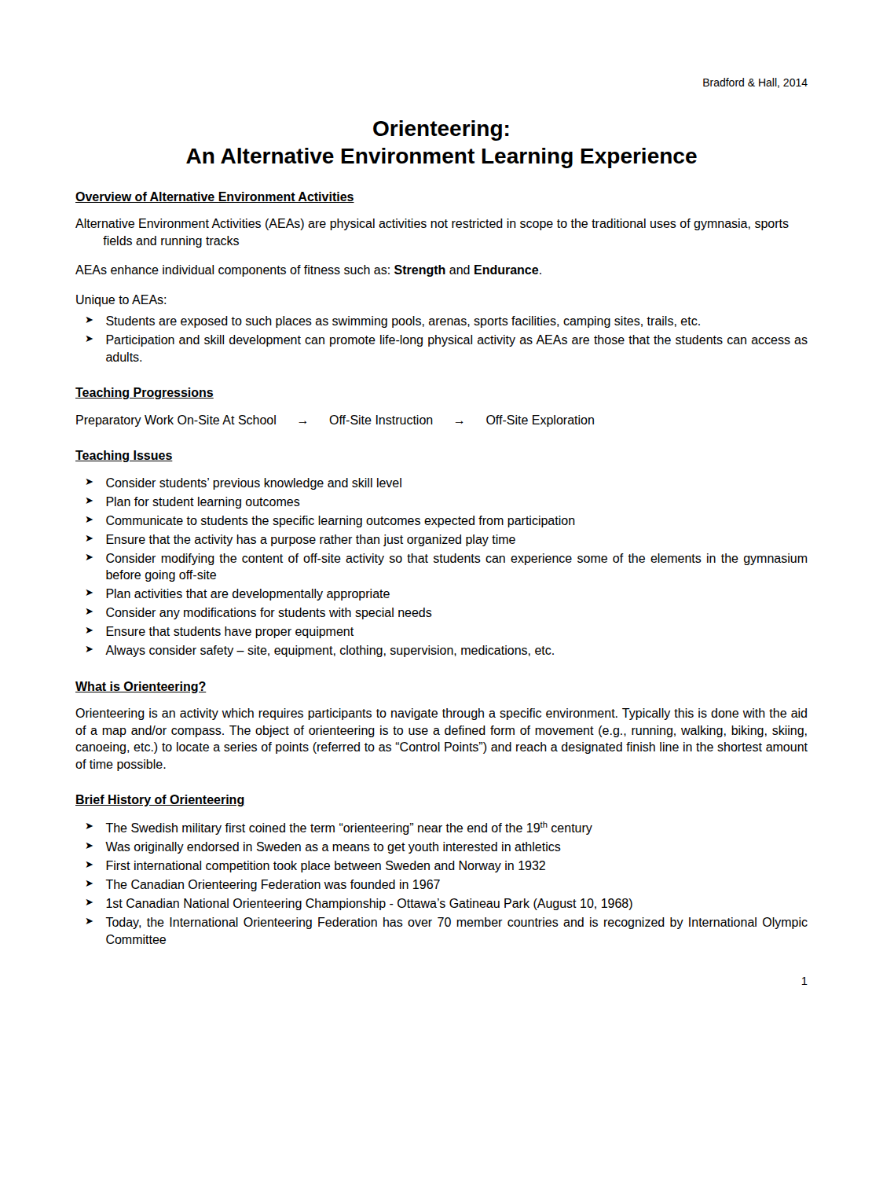Bradford & Hall, 2014
Orienteering:An Alternative Environment Learning Experience
Overview of Alternative Environment Activities
Alternative Environment Activities (AEAs) are physical activities not restricted in scope to the traditional uses of gymnasia, sports fields and running tracks
AEAs enhance individual components of fitness such as: Strength and Endurance.
Unique to AEAs:
Students are exposed to such places as swimming pools, arenas, sports facilities, camping sites, trails, etc.
Participation and skill development can promote life-long physical activity as AEAs are those that the students can access as adults.
Teaching Progressions
Preparatory Work On-Site At School→Off-Site Instruction→Off-Site Exploration
Teaching Issues
Consider students’ previous knowledge and skill level
Plan for student learning outcomes
Communicate to students the specific learning outcomes expected from participation
Ensure that the activity has a purpose rather than just organized play time
Consider modifying the content of off-site activity so that students can experience some of the elements in the gymnasium before going off-site
Plan activities that are developmentally appropriate
Consider any modifications for students with special needs
Ensure that students have proper equipment
Always consider safety – site, equipment, clothing, supervision, medications, etc.
What is Orienteering?
Orienteering is an activity which requires participants to navigate through a specific environment. Typically this is done with the aid of a map and/or compass. The object of orienteering is to use a defined form of movement (e.g., running, walking, biking, skiing, canoeing, etc.) to locate a series of points (referred to as “Control Points”) and reach a designated finish line in the shortest amount of time possible.
Brief History of Orienteering
The Swedish military first coined the term “orienteering” near the end of the 19th century
Was originally endorsed in Sweden as a means to get youth interested in athletics
First international competition took place between Sweden and Norway in 1932
The Canadian Orienteering Federation was founded in 1967
1st Canadian National Orienteering Championship - Ottawa’s Gatineau Park (August 10, 1968)
Today, the International Orienteering Federation has over 70 member countries and is recognized by International Olympic Committee
1